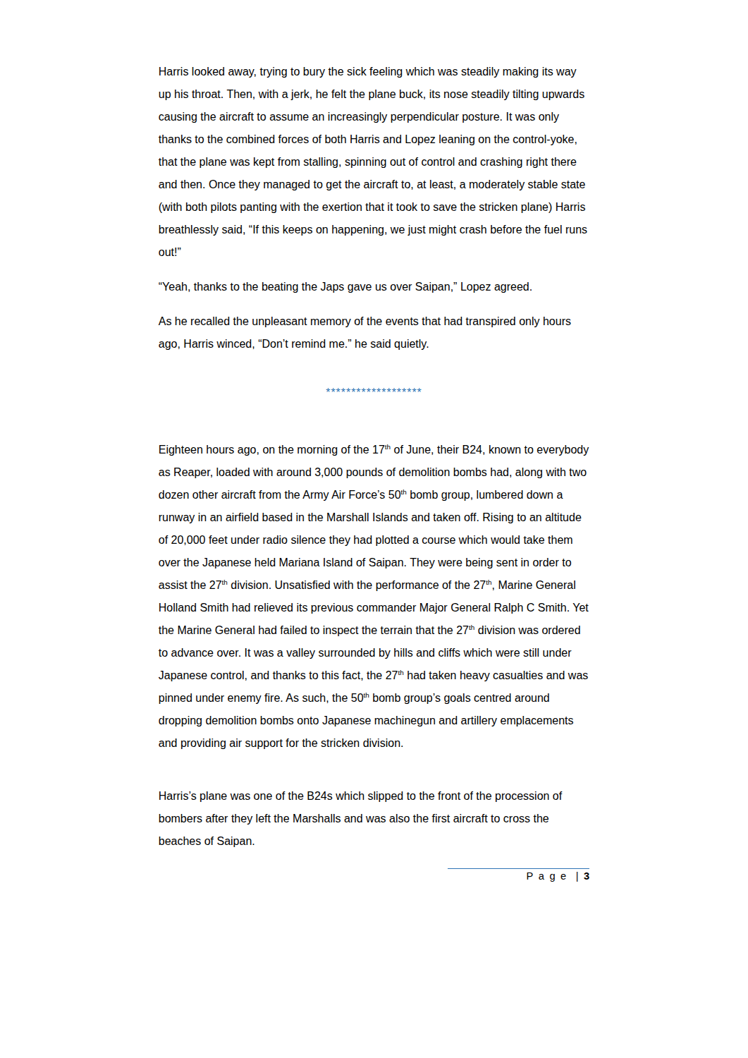Harris looked away, trying to bury the sick feeling which was steadily making its way up his throat. Then, with a jerk, he felt the plane buck, its nose steadily tilting upwards causing the aircraft to assume an increasingly perpendicular posture. It was only thanks to the combined forces of both Harris and Lopez leaning on the control-yoke, that the plane was kept from stalling, spinning out of control and crashing right there and then. Once they managed to get the aircraft to, at least, a moderately stable state (with both pilots panting with the exertion that it took to save the stricken plane) Harris breathlessly said, “If this keeps on happening, we just might crash before the fuel runs out!”
“Yeah, thanks to the beating the Japs gave us over Saipan,” Lopez agreed.
As he recalled the unpleasant memory of the events that had transpired only hours ago, Harris winced, “Don’t remind me.” he said quietly.
*******************
Eighteen hours ago, on the morning of the 17th of June, their B24, known to everybody as Reaper, loaded with around 3,000 pounds of demolition bombs had, along with two dozen other aircraft from the Army Air Force’s 50th bomb group, lumbered down a runway in an airfield based in the Marshall Islands and taken off. Rising to an altitude of 20,000 feet under radio silence they had plotted a course which would take them over the Japanese held Mariana Island of Saipan. They were being sent in order to assist the 27th division. Unsatisfied with the performance of the 27th, Marine General Holland Smith had relieved its previous commander Major General Ralph C Smith. Yet the Marine General had failed to inspect the terrain that the 27th division was ordered to advance over. It was a valley surrounded by hills and cliffs which were still under Japanese control, and thanks to this fact, the 27th had taken heavy casualties and was pinned under enemy fire. As such, the 50th bomb group’s goals centred around dropping demolition bombs onto Japanese machinegun and artillery emplacements and providing air support for the stricken division.
Harris’s plane was one of the B24s which slipped to the front of the procession of bombers after they left the Marshalls and was also the first aircraft to cross the beaches of Saipan.
P a g e | 3